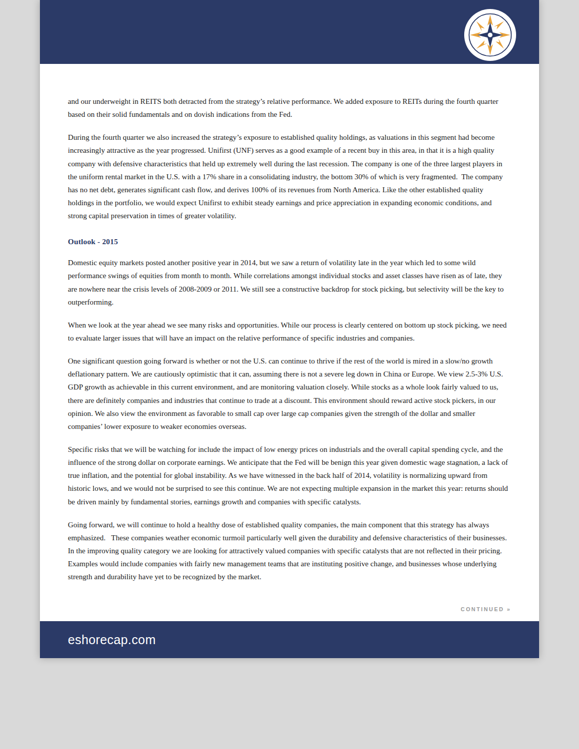and our underweight in REITS both detracted from the strategy’s relative performance. We added exposure to REITs during the fourth quarter based on their solid fundamentals and on dovish indications from the Fed.
During the fourth quarter we also increased the strategy’s exposure to established quality holdings, as valuations in this segment had become increasingly attractive as the year progressed. Unifirst (UNF) serves as a good example of a recent buy in this area, in that it is a high quality company with defensive characteristics that held up extremely well during the last recession. The company is one of the three largest players in the uniform rental market in the U.S. with a 17% share in a consolidating industry, the bottom 30% of which is very fragmented. The company has no net debt, generates significant cash flow, and derives 100% of its revenues from North America. Like the other established quality holdings in the portfolio, we would expect Unifirst to exhibit steady earnings and price appreciation in expanding economic conditions, and strong capital preservation in times of greater volatility.
Outlook - 2015
Domestic equity markets posted another positive year in 2014, but we saw a return of volatility late in the year which led to some wild performance swings of equities from month to month. While correlations amongst individual stocks and asset classes have risen as of late, they are nowhere near the crisis levels of 2008-2009 or 2011. We still see a constructive backdrop for stock picking, but selectivity will be the key to outperforming.
When we look at the year ahead we see many risks and opportunities. While our process is clearly centered on bottom up stock picking, we need to evaluate larger issues that will have an impact on the relative performance of specific industries and companies.
One significant question going forward is whether or not the U.S. can continue to thrive if the rest of the world is mired in a slow/no growth deflationary pattern. We are cautiously optimistic that it can, assuming there is not a severe leg down in China or Europe. We view 2.5-3% U.S. GDP growth as achievable in this current environment, and are monitoring valuation closely. While stocks as a whole look fairly valued to us, there are definitely companies and industries that continue to trade at a discount. This environment should reward active stock pickers, in our opinion. We also view the environment as favorable to small cap over large cap companies given the strength of the dollar and smaller companies’ lower exposure to weaker economies overseas.
Specific risks that we will be watching for include the impact of low energy prices on industrials and the overall capital spending cycle, and the influence of the strong dollar on corporate earnings. We anticipate that the Fed will be benign this year given domestic wage stagnation, a lack of true inflation, and the potential for global instability. As we have witnessed in the back half of 2014, volatility is normalizing upward from historic lows, and we would not be surprised to see this continue. We are not expecting multiple expansion in the market this year: returns should be driven mainly by fundamental stories, earnings growth and companies with specific catalysts.
Going forward, we will continue to hold a healthy dose of established quality companies, the main component that this strategy has always emphasized. These companies weather economic turmoil particularly well given the durability and defensive characteristics of their businesses. In the improving quality category we are looking for attractively valued companies with specific catalysts that are not reflected in their pricing. Examples would include companies with fairly new management teams that are instituting positive change, and businesses whose underlying strength and durability have yet to be recognized by the market.
CONTINUED »
eshorecap.com